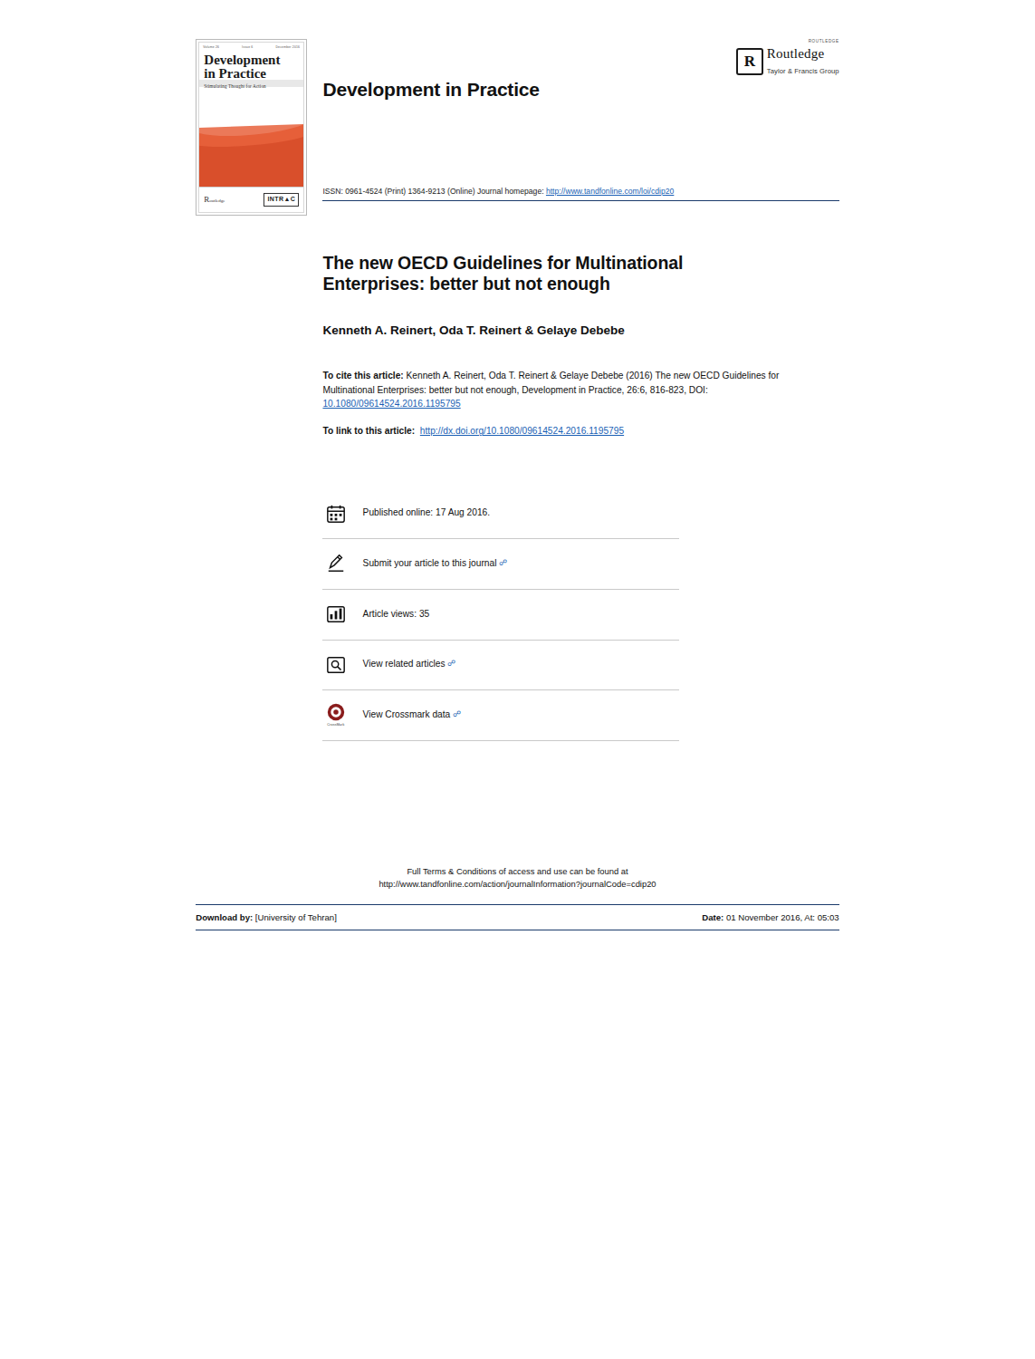ROUTLEDGE
R Routledge
Taylor & Francis Group
Volume 26 Issue 6 December 2016
Development
in Practice
Stimulating Thought for Action
Routledge INTR▲C
Development in Practice
ISSN: 0961-4524 (Print) 1364-9213 (Online) Journal homepage: http://www.tandfonline.com/loi/cdip20
The new OECD Guidelines for Multinational
Enterprises: better but not enough
Kenneth A. Reinert, Oda T. Reinert & Gelaye Debebe
To cite this article: Kenneth A. Reinert, Oda T. Reinert & Gelaye Debebe (2016) The new OECD Guidelines for Multinational Enterprises: better but not enough, Development in Practice, 26:6, 816-823, DOI: 10.1080/09614524.2016.1195795
To link to this article: http://dx.doi.org/10.1080/09614524.2016.1195795
Published online: 17 Aug 2016.
Submit your article to this journal ☍
Article views: 35
View related articles ☍
CrossMark
View Crossmark data ☍
Full Terms & Conditions of access and use can be found at
http://www.tandfonline.com/action/journalInformation?journalCode=cdip20
Download by: [University of Tehran]
Date: 01 November 2016, At: 05:03